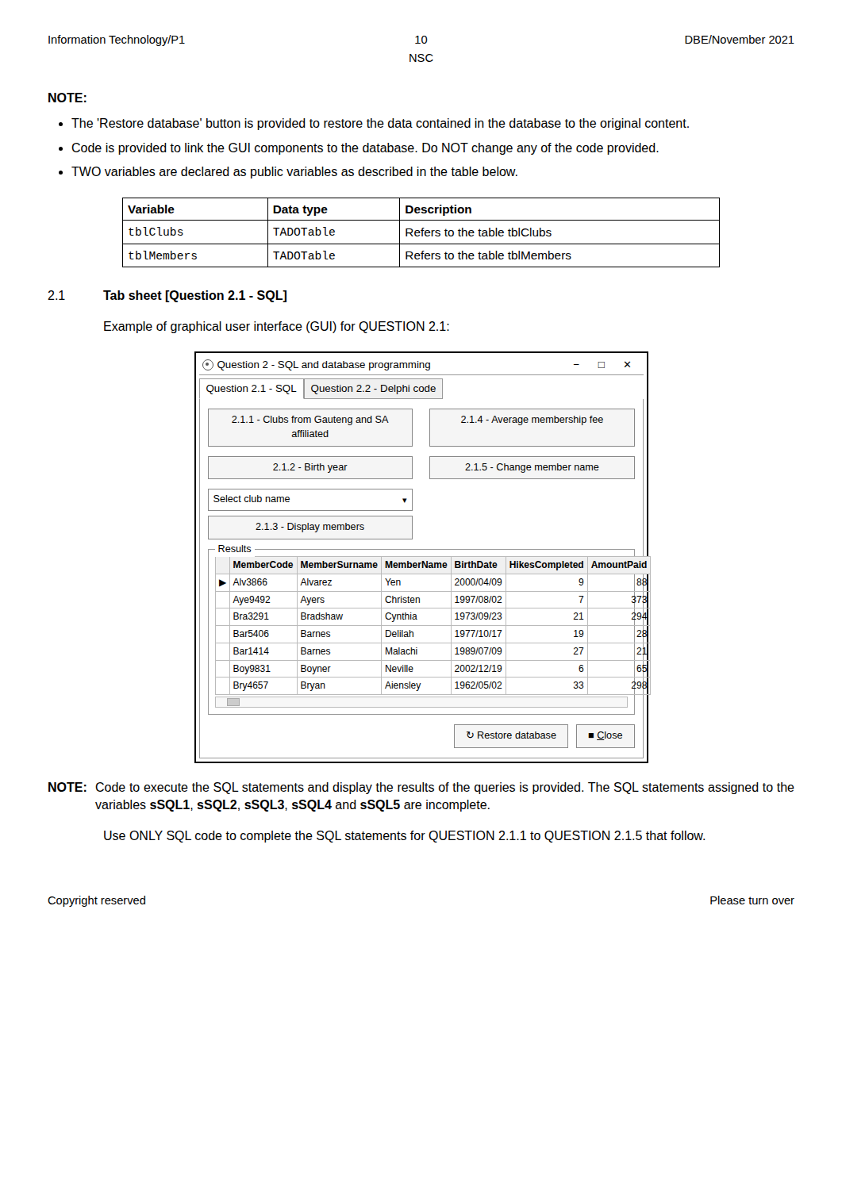Information Technology/P1
10
DBE/November 2021
NSC
NOTE:
The 'Restore database' button is provided to restore the data contained in the database to the original content.
Code is provided to link the GUI components to the database. Do NOT change any of the code provided.
TWO variables are declared as public variables as described in the table below.
| Variable | Data type | Description |
| --- | --- | --- |
| tblClubs | TADOTable | Refers to the table tblClubs |
| tblMembers | TADOTable | Refers to the table tblMembers |
2.1
Tab sheet [Question 2.1 - SQL]
Example of graphical user interface (GUI) for QUESTION 2.1:
Question 2 - SQL and database programming
− □ ✕
Question 2.1 - SQL
Question 2.2 - Delphi code
2.1.1 - Clubs from Gauteng and SA affiliated
2.1.4 - Average membership fee
2.1.2 - Birth year
2.1.5 - Change member name
Select club name ▾
2.1.3 - Display members
Results
| | MemberCode | MemberSurname | MemberName | BirthDate | HikesCompleted | AmountPaid |
| --- | --- | --- | --- | --- | --- | --- |
| ▶ | Alv3866 | Alvarez | Yen | 2000/04/09 | 9 | 88 |
| | Aye9492 | Ayers | Christen | 1997/08/02 | 7 | 373 |
| | Bra3291 | Bradshaw | Cynthia | 1973/09/23 | 21 | 294 |
| | Bar5406 | Barnes | Delilah | 1977/10/17 | 19 | 28 |
| | Bar1414 | Barnes | Malachi | 1989/07/09 | 27 | 21 |
| | Boy9831 | Boyner | Neville | 2002/12/19 | 6 | 65 |
| | Bry4657 | Bryan | Aiensley | 1962/05/02 | 33 | 298 |
↻ Restore database
■ Close
NOTE:
Code to execute the SQL statements and display the results of the queries is provided. The SQL statements assigned to the variables sSQL1, sSQL2, sSQL3, sSQL4 and sSQL5 are incomplete.
Use ONLY SQL code to complete the SQL statements for QUESTION 2.1.1 to QUESTION 2.1.5 that follow.
Copyright reserved
Please turn over